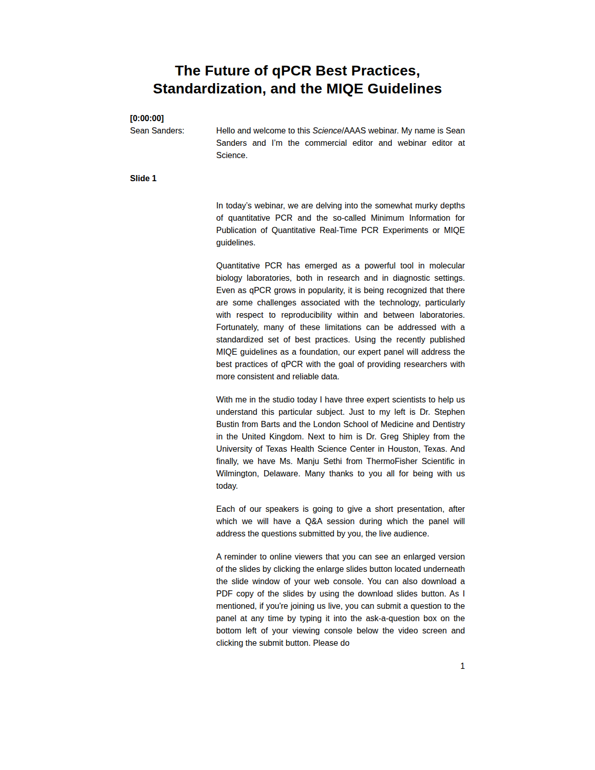The Future of qPCR Best Practices, Standardization, and the MIQE Guidelines
[0:00:00]
Sean Sanders:
Hello and welcome to this Science/AAAS webinar. My name is Sean Sanders and I’m the commercial editor and webinar editor at Science.
Slide 1
In today’s webinar, we are delving into the somewhat murky depths of quantitative PCR and the so-called Minimum Information for Publication of Quantitative Real-Time PCR Experiments or MIQE guidelines.
Quantitative PCR has emerged as a powerful tool in molecular biology laboratories, both in research and in diagnostic settings. Even as qPCR grows in popularity, it is being recognized that there are some challenges associated with the technology, particularly with respect to reproducibility within and between laboratories. Fortunately, many of these limitations can be addressed with a standardized set of best practices. Using the recently published MIQE guidelines as a foundation, our expert panel will address the best practices of qPCR with the goal of providing researchers with more consistent and reliable data.
With me in the studio today I have three expert scientists to help us understand this particular subject. Just to my left is Dr. Stephen Bustin from Barts and the London School of Medicine and Dentistry in the United Kingdom. Next to him is Dr. Greg Shipley from the University of Texas Health Science Center in Houston, Texas. And finally, we have Ms. Manju Sethi from ThermoFisher Scientific in Wilmington, Delaware. Many thanks to you all for being with us today.
Each of our speakers is going to give a short presentation, after which we will have a Q&A session during which the panel will address the questions submitted by you, the live audience.
A reminder to online viewers that you can see an enlarged version of the slides by clicking the enlarge slides button located underneath the slide window of your web console. You can also download a PDF copy of the slides by using the download slides button. As I mentioned, if you're joining us live, you can submit a question to the panel at any time by typing it into the ask-a-question box on the bottom left of your viewing console below the video screen and clicking the submit button. Please do
1